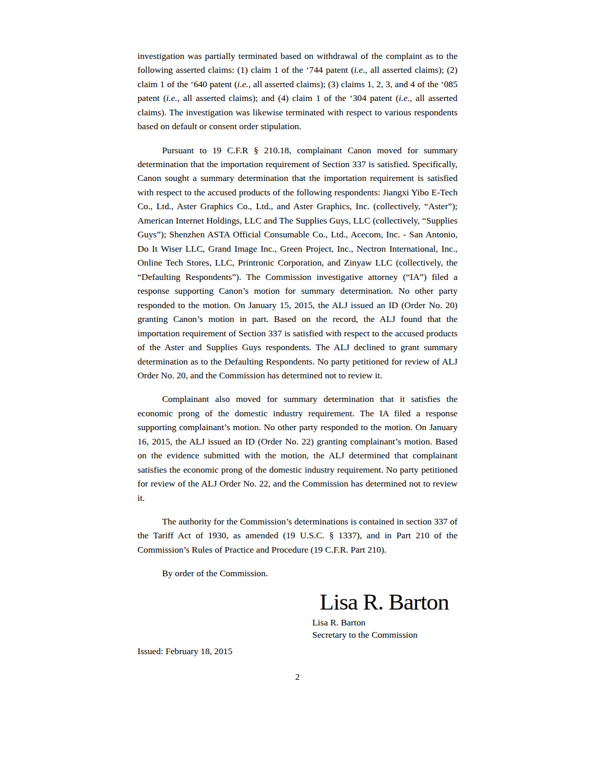investigation was partially terminated based on withdrawal of the complaint as to the following asserted claims: (1) claim 1 of the ‘744 patent (i.e., all asserted claims); (2) claim 1 of the ‘640 patent (i.e., all asserted claims); (3) claims 1, 2, 3, and 4 of the ‘085 patent (i.e., all asserted claims); and (4) claim 1 of the ‘304 patent (i.e., all asserted claims). The investigation was likewise terminated with respect to various respondents based on default or consent order stipulation.
Pursuant to 19 C.F.R § 210.18, complainant Canon moved for summary determination that the importation requirement of Section 337 is satisfied. Specifically, Canon sought a summary determination that the importation requirement is satisfied with respect to the accused products of the following respondents: Jiangxi Yibo E-Tech Co., Ltd., Aster Graphics Co., Ltd., and Aster Graphics, Inc. (collectively, “Aster”); American Internet Holdings, LLC and The Supplies Guys, LLC (collectively, “Supplies Guys”); Shenzhen ASTA Official Consumable Co., Ltd., Acecom, Inc. - San Antonio, Do It Wiser LLC, Grand Image Inc., Green Project, Inc., Nectron International, Inc., Online Tech Stores, LLC, Printronic Corporation, and Zinyaw LLC (collectively, the “Defaulting Respondents”). The Commission investigative attorney (“IA”) filed a response supporting Canon’s motion for summary determination. No other party responded to the motion. On January 15, 2015, the ALJ issued an ID (Order No. 20) granting Canon’s motion in part. Based on the record, the ALJ found that the importation requirement of Section 337 is satisfied with respect to the accused products of the Aster and Supplies Guys respondents. The ALJ declined to grant summary determination as to the Defaulting Respondents. No party petitioned for review of ALJ Order No. 20, and the Commission has determined not to review it.
Complainant also moved for summary determination that it satisfies the economic prong of the domestic industry requirement. The IA filed a response supporting complainant’s motion. No other party responded to the motion. On January 16, 2015, the ALJ issued an ID (Order No. 22) granting complainant’s motion. Based on the evidence submitted with the motion, the ALJ determined that complainant satisfies the economic prong of the domestic industry requirement. No party petitioned for review of the ALJ Order No. 22, and the Commission has determined not to review it.
The authority for the Commission’s determinations is contained in section 337 of the Tariff Act of 1930, as amended (19 U.S.C. § 1337), and in Part 210 of the Commission’s Rules of Practice and Procedure (19 C.F.R. Part 210).
By order of the Commission.
Lisa R. Barton
Lisa R. Barton
Secretary to the Commission
Issued: February 18, 2015
2